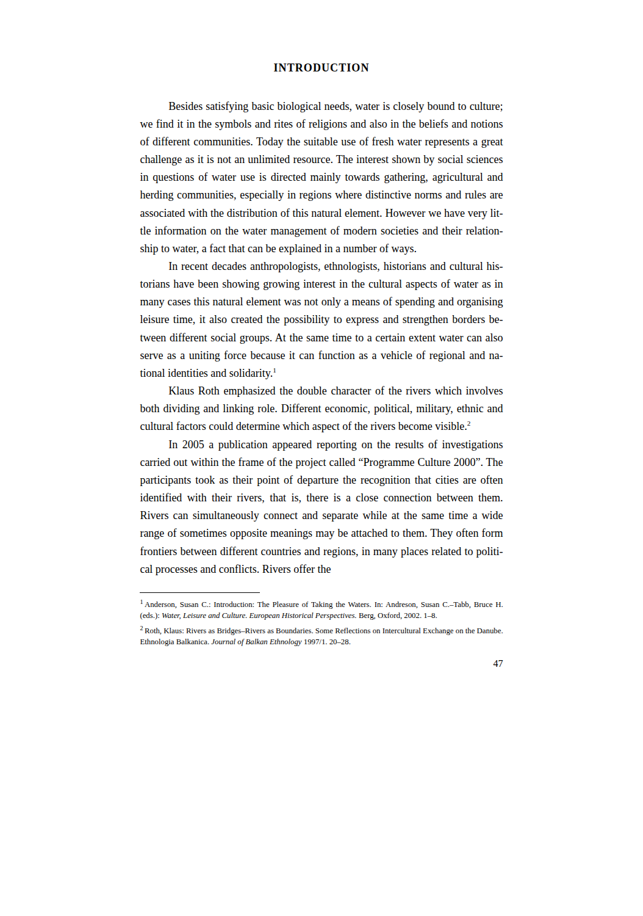INTRODUCTION
Besides satisfying basic biological needs, water is closely bound to culture; we find it in the symbols and rites of religions and also in the beliefs and notions of different communities. Today the suitable use of fresh water represents a great challenge as it is not an unlimited resource. The interest shown by social sciences in questions of water use is directed mainly towards gathering, agricultural and herding communities, especially in regions where distinctive norms and rules are associated with the distribution of this natural element. However we have very little information on the water management of modern societies and their relationship to water, a fact that can be explained in a number of ways.
In recent decades anthropologists, ethnologists, historians and cultural historians have been showing growing interest in the cultural aspects of water as in many cases this natural element was not only a means of spending and organising leisure time, it also created the possibility to express and strengthen borders between different social groups. At the same time to a certain extent water can also serve as a uniting force because it can function as a vehicle of regional and national identities and solidarity.1
Klaus Roth emphasized the double character of the rivers which involves both dividing and linking role. Different economic, political, military, ethnic and cultural factors could determine which aspect of the rivers become visible.2
In 2005 a publication appeared reporting on the results of investigations carried out within the frame of the project called “Programme Culture 2000”. The participants took as their point of departure the recognition that cities are often identified with their rivers, that is, there is a close connection between them. Rivers can simultaneously connect and separate while at the same time a wide range of sometimes opposite meanings may be attached to them. They often form frontiers between different countries and regions, in many places related to political processes and conflicts. Rivers offer the
1 Anderson, Susan C.: Introduction: The Pleasure of Taking the Waters. In: Andreson, Susan C.–Tabb, Bruce H. (eds.): Water, Leisure and Culture. European Historical Perspectives. Berg, Oxford, 2002. 1–8.
2 Roth, Klaus: Rivers as Bridges–Rivers as Boundaries. Some Reflections on Intercultural Exchange on the Danube. Ethnologia Balkanica. Journal of Balkan Ethnology 1997/1. 20–28.
47